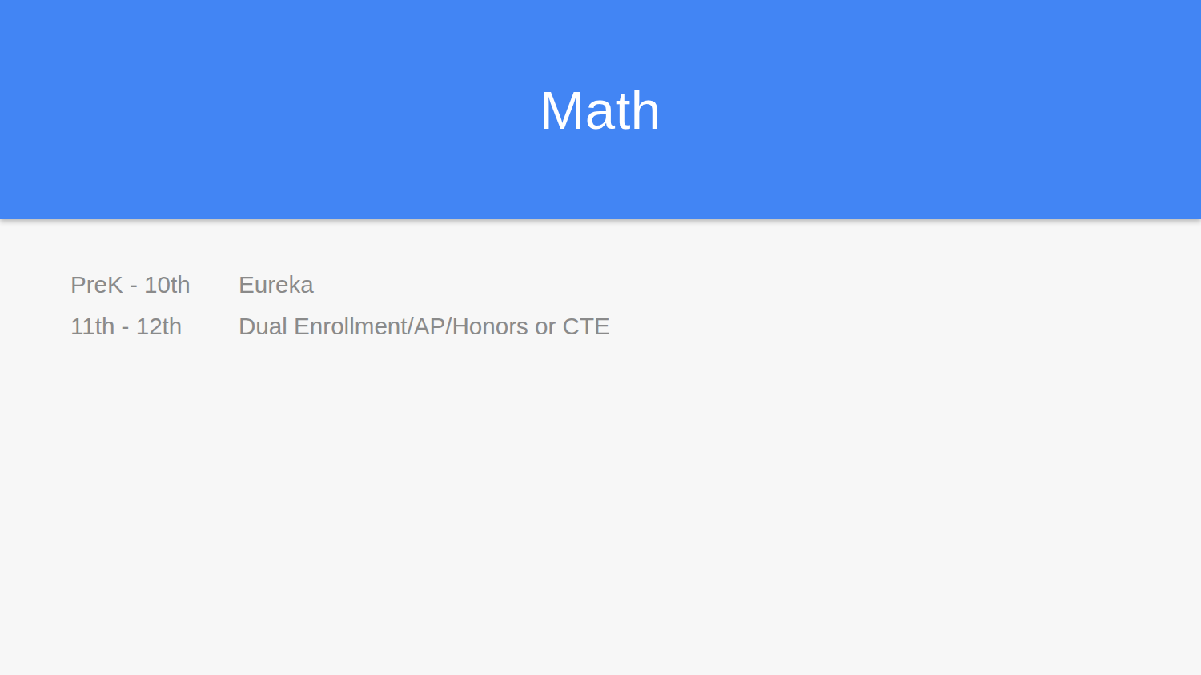Math
| PreK - 10th | Eureka |
| 11th - 12th | Dual Enrollment/AP/Honors or CTE |